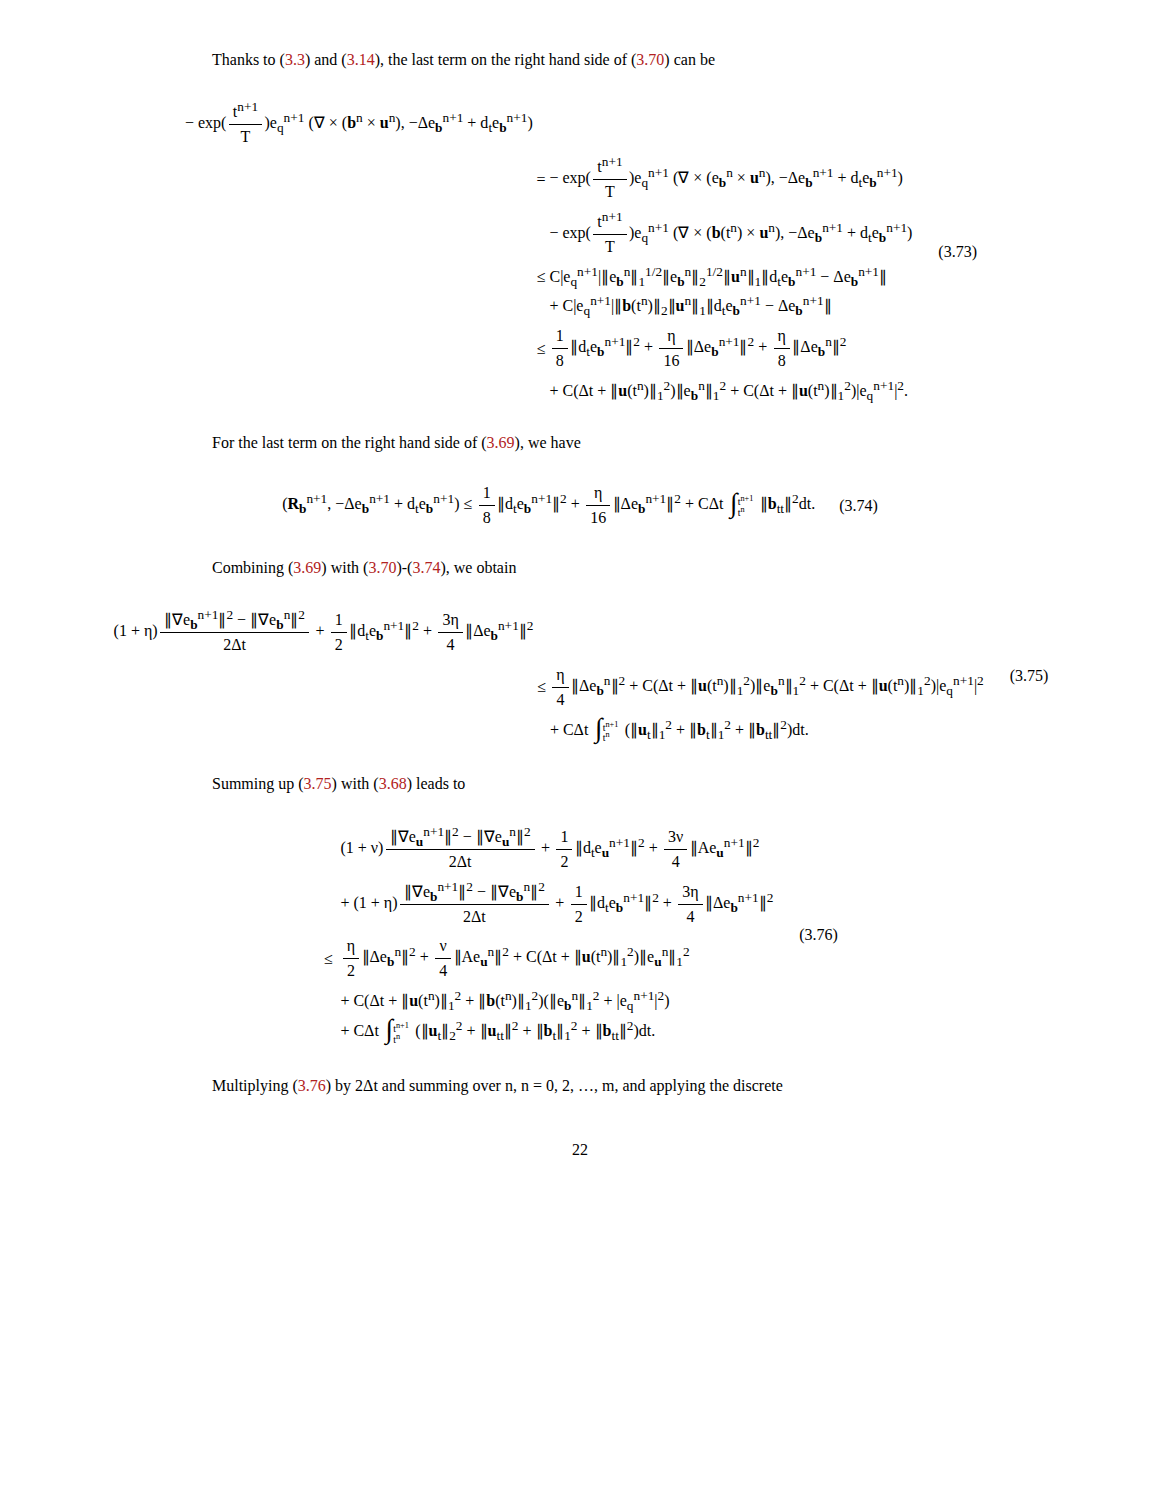Thanks to (3.3) and (3.14), the last term on the right hand side of (3.70) can be
| − exp( t n+1 T )e q n+1 (∇ × ( b n × u n ), −Δe b n+1 + d t e b n+1 ) | | |
| | = | − exp( t n+1 T )e q n+1 (∇ × (e b n × u n ), −Δe b n+1 + d t e b n+1 ) |
| | | − exp( t n+1 T )e q n+1 (∇ × ( b (t n ) × u n ), −Δe b n+1 + d t e b n+1 ) |
| | ≤ | C/e q n+1 /∥e b n ∥ 1 1/2 ∥e b n ∥ 2 1/2 ∥ u n ∥ 1 ∥d t e b n+1 − Δe b n+1 ∥ |
| | | + C/e q n+1 /∥ b (t n )∥ 2 ∥ u n ∥ 1 ∥d t e b n+1 − Δe b n+1 ∥ |
| | ≤ | 1 8 ∥d t e b n+1 ∥ 2 + η 16 ∥Δe b n+1 ∥ 2 + η 8 ∥Δe b n ∥ 2 |
| | | + C(Δt + ∥ u (t n )∥ 1 2 )∥e b n ∥ 1 2 + C(Δt + ∥ u (t n )∥ 1 2 )/e q n+1 / 2 . |
(3.73)
For the last term on the right hand side of (3.69), we have
(Rbn+1, −Δebn+1 + dtebn+1) ≤ 18∥dtebn+1∥2 + η 16∥Δebn+1∥2 + CΔt ∫tn+1 tn ∥btt∥2dt.
(3.74)
Combining (3.69) with (3.70)-(3.74), we obtain
| (1 + η) ∥∇e b n+1 ∥ 2 − ∥∇e b n ∥ 2 2Δt + 1 2 ∥d t e b n+1 ∥ 2 + 3η 4 ∥Δe b n+1 ∥ 2 | | |
| | ≤ | η 4 ∥Δe b n ∥ 2 + C(Δt + ∥ u (t n )∥ 1 2 )∥e b n ∥ 1 2 + C(Δt + ∥ u (t n )∥ 1 2 )/e q n+1 / 2 |
| | | + CΔt ∫ t n+1 t n (∥ u t ∥ 1 2 + ∥ b t ∥ 1 2 + ∥ b tt ∥ 2 )dt. |
(3.75)
Summing up (3.75) with (3.68) leads to
| | | (1 + ν) ∥∇e u n+1 ∥ 2 − ∥∇e u n ∥ 2 2Δt + 1 2 ∥d t e u n+1 ∥ 2 + 3ν 4 ∥Ae u n+1 ∥ 2 |
| | | + (1 + η) ∥∇e b n+1 ∥ 2 − ∥∇e b n ∥ 2 2Δt + 1 2 ∥d t e b n+1 ∥ 2 + 3η 4 ∥Δe b n+1 ∥ 2 |
| ≤ | | η 2 ∥Δe b n ∥ 2 + ν 4 ∥Ae u n ∥ 2 + C(Δt + ∥ u (t n )∥ 1 2 )∥e u n ∥ 1 2 |
| | | + C(Δt + ∥ u (t n )∥ 1 2 + ∥ b (t n )∥ 1 2 )(∥e b n ∥ 1 2 + /e q n+1 / 2 ) |
| | | + CΔt ∫ t n+1 t n (∥ u t ∥ 2 2 + ∥ u tt ∥ 2 + ∥ b t ∥ 1 2 + ∥ b tt ∥ 2 )dt. |
(3.76)
Multiplying (3.76) by 2Δt and summing over n, n = 0, 2, …, m, and applying the discrete
22